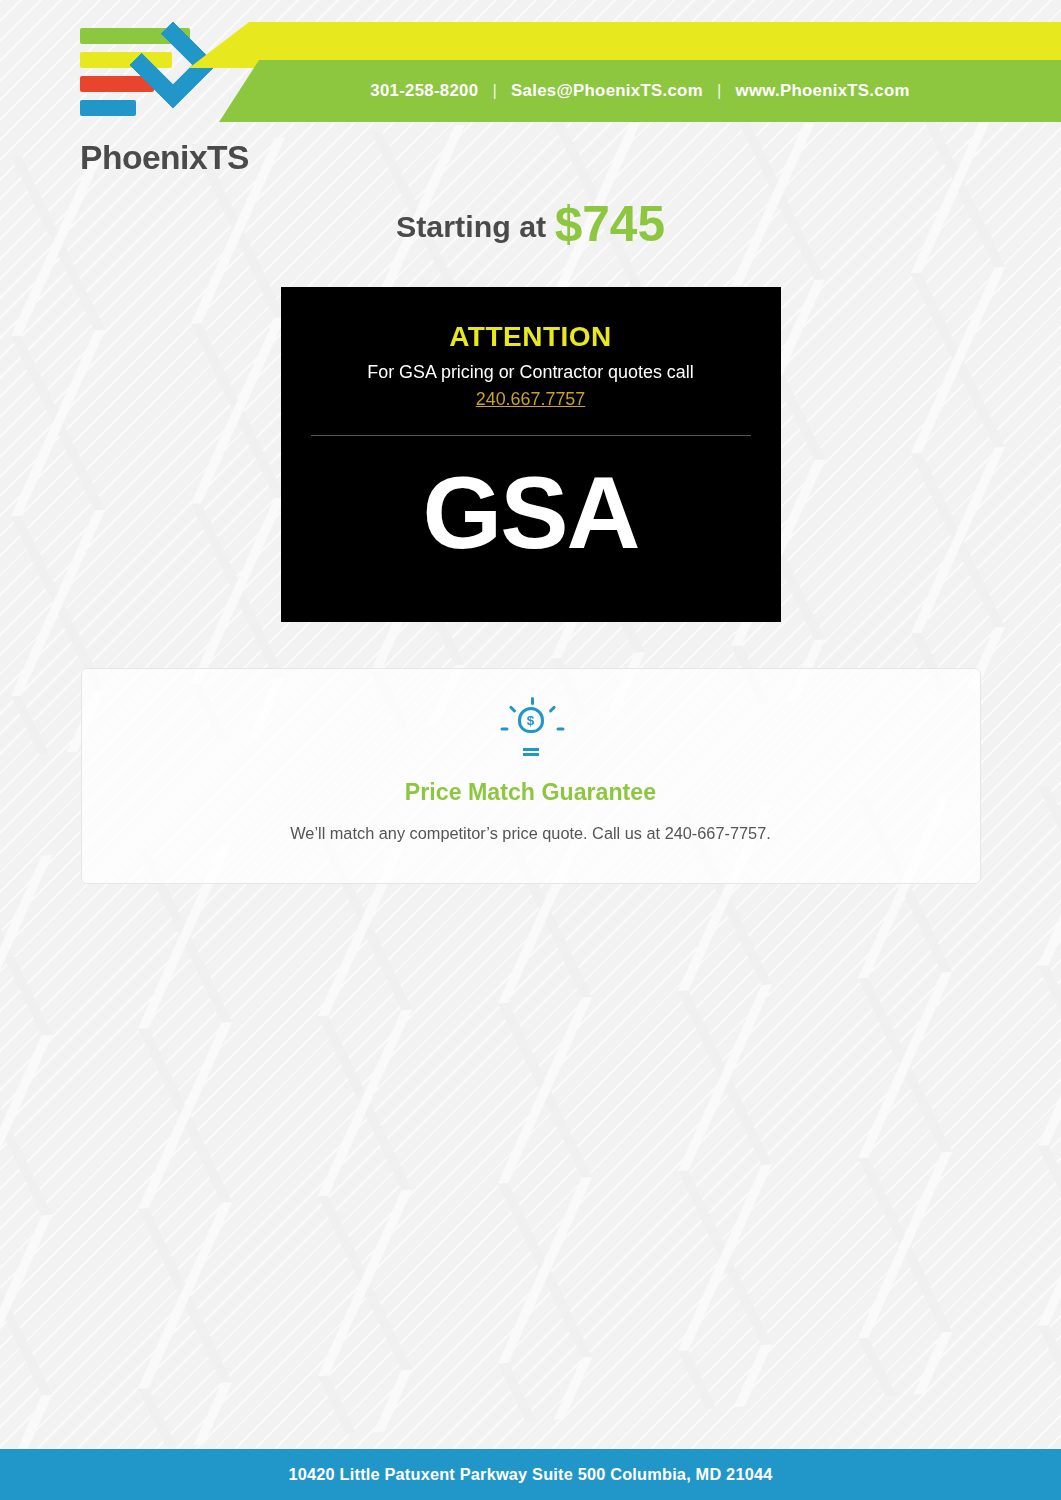PhoenixTS
301-258-8200 | Sales@PhoenixTS.com | www.PhoenixTS.com
Starting at $745
ATTENTION
For GSA pricing or Contractor quotes call
240.667.7757
GSA
Price Match Guarantee
We’ll match any competitor’s price quote. Call us at 240-667-7757.
10420 Little Patuxent Parkway Suite 500 Columbia, MD 21044